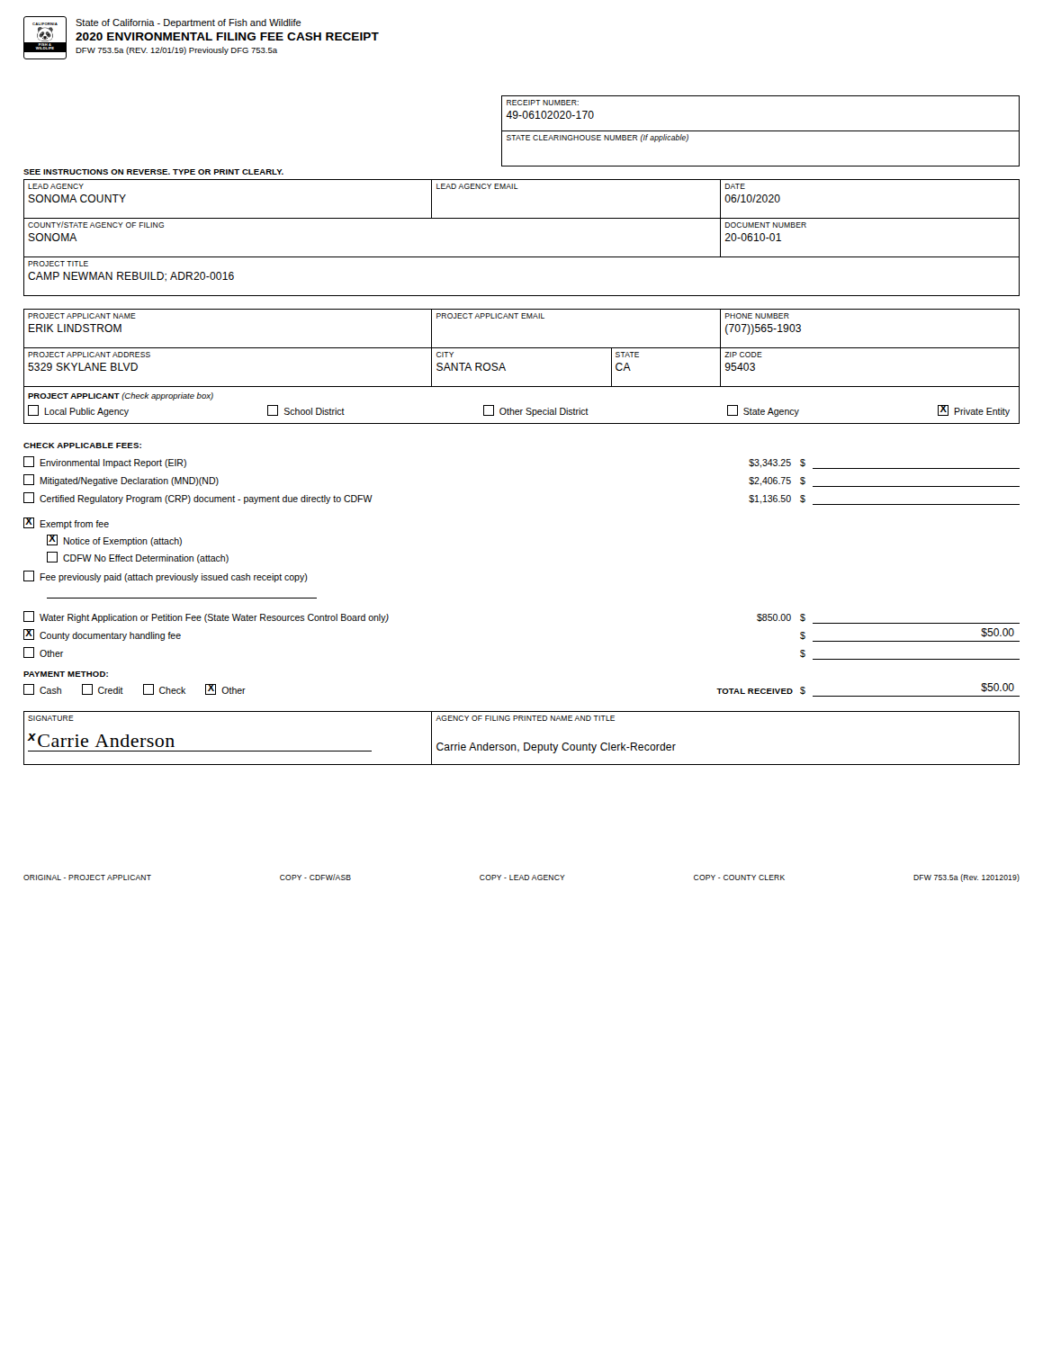CALIFORNIA
🐼
FISH &
WILDLIFE
State of California - Department of Fish and Wildlife
2020 ENVIRONMENTAL FILING FEE CASH RECEIPT
DFW 753.5a (REV. 12/01/19) Previously DFG 753.5a
| RECEIPT NUMBER: 49-06102020-170 |
| STATE CLEARINGHOUSE NUMBER (If applicable) |
SEE INSTRUCTIONS ON REVERSE. TYPE OR PRINT CLEARLY.
| LEAD AGENCY SONOMA COUNTY | LEAD AGENCY EMAIL | DATE 06/10/2020 |
| COUNTY/STATE AGENCY OF FILING SONOMA | DOCUMENT NUMBER 20-0610-01 |
| PROJECT TITLE CAMP NEWMAN REBUILD; ADR20-0016 |
| PROJECT APPLICANT NAME ERIK LINDSTROM | PROJECT APPLICANT EMAIL | PHONE NUMBER (707))565-1903 |
| PROJECT APPLICANT ADDRESS 5329 SKYLANE BLVD | CITY SANTA ROSA | STATE CA | ZIP CODE 95403 |
PROJECT APPLICANT (Check appropriate box)
Local Public Agency
School District
Other Special District
State Agency
Private Entity
CHECK APPLICABLE FEES:
Environmental Impact Report (EIR)
$3,343.25
$
Mitigated/Negative Declaration (MND)(ND)
$2,406.75
$
Certified Regulatory Program (CRP) document - payment due directly to CDFW
$1,136.50
$
Exempt from fee
Notice of Exemption (attach)
CDFW No Effect Determination (attach)
Fee previously paid (attach previously issued cash receipt copy)
Water Right Application or Petition Fee (State Water Resources Control Board only)
$850.00
$
County documentary handling fee
$
$50.00
Other
$
PAYMENT METHOD:
Cash
Credit
Check
Other
TOTAL RECEIVED
$
$50.00
| SIGNATURE x Carrie Anderson | AGENCY OF FILING PRINTED NAME AND TITLE Carrie Anderson, Deputy County Clerk-Recorder |
ORIGINAL - PROJECT APPLICANT
COPY - CDFW/ASB
COPY - LEAD AGENCY
COPY - COUNTY CLERK
DFW 753.5a (Rev. 12012019)